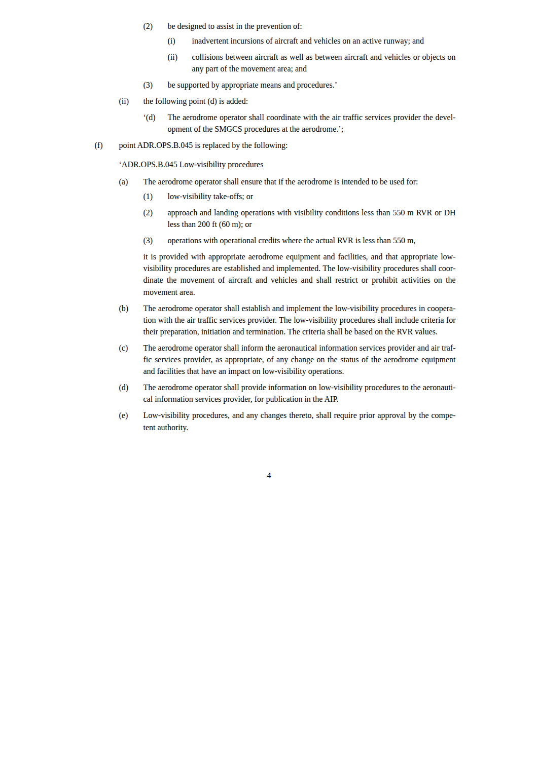(2) be designed to assist in the prevention of:
(i) inadvertent incursions of aircraft and vehicles on an active runway; and
(ii) collisions between aircraft as well as between aircraft and vehicles or objects on any part of the movement area; and
(3) be supported by appropriate means and procedures.’
(ii) the following point (d) is added:
‘(d) The aerodrome operator shall coordinate with the air traffic services provider the development of the SMGCS procedures at the aerodrome.’;
(f) point ADR.OPS.B.045 is replaced by the following:
‘ADR.OPS.B.045 Low-visibility procedures
(a) The aerodrome operator shall ensure that if the aerodrome is intended to be used for:
(1) low-visibility take-offs; or
(2) approach and landing operations with visibility conditions less than 550 m RVR or DH less than 200 ft (60 m); or
(3) operations with operational credits where the actual RVR is less than 550 m,
it is provided with appropriate aerodrome equipment and facilities, and that appropriate low-visibility procedures are established and implemented. The low-visibility procedures shall coordinate the movement of aircraft and vehicles and shall restrict or prohibit activities on the movement area.
(b) The aerodrome operator shall establish and implement the low-visibility procedures in cooperation with the air traffic services provider. The low-visibility procedures shall include criteria for their preparation, initiation and termination. The criteria shall be based on the RVR values.
(c) The aerodrome operator shall inform the aeronautical information services provider and air traffic services provider, as appropriate, of any change on the status of the aerodrome equipment and facilities that have an impact on low-visibility operations.
(d) The aerodrome operator shall provide information on low-visibility procedures to the aeronautical information services provider, for publication in the AIP.
(e) Low-visibility procedures, and any changes thereto, shall require prior approval by the competent authority.
4